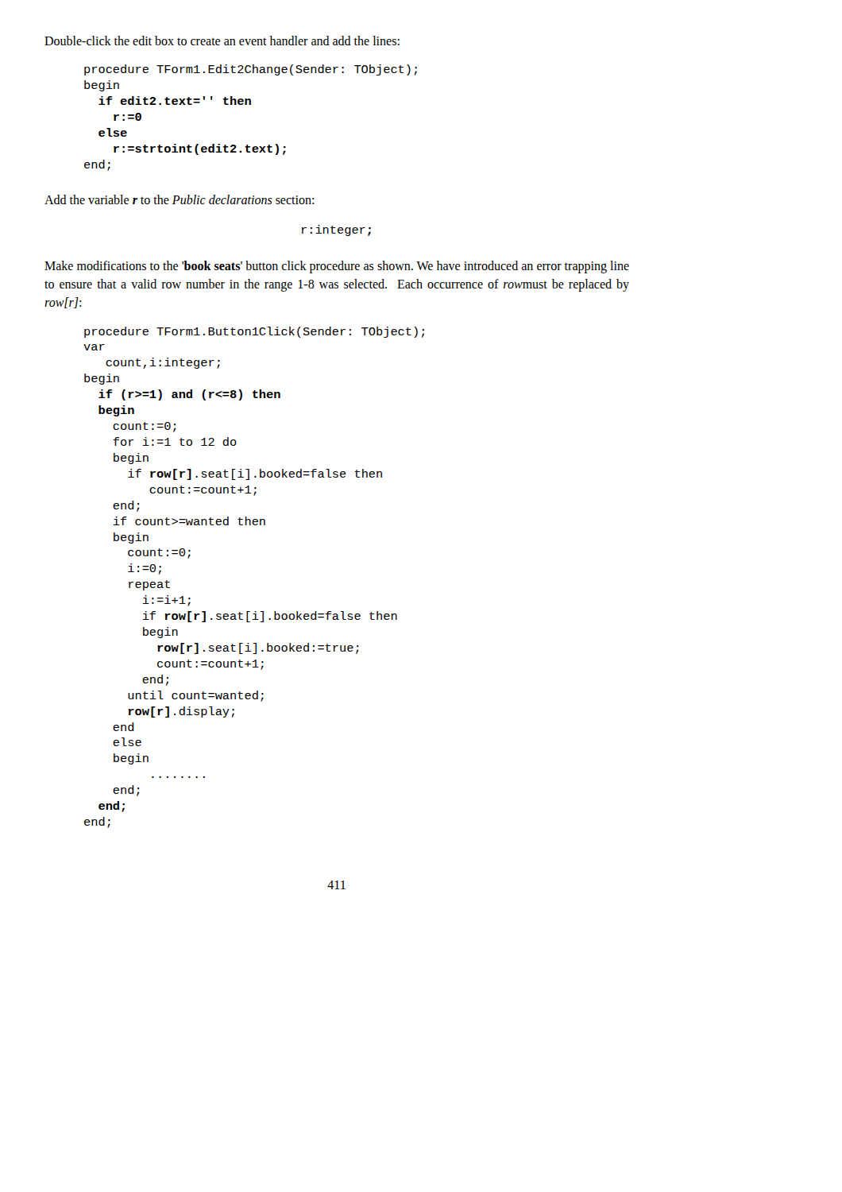Double-click the edit box to create an event handler and add the lines:
procedure TForm1.Edit2Change(Sender: TObject);
begin
  if edit2.text='' then
    r:=0
  else
    r:=strtoint(edit2.text);
end;
Add the variable r to the Public declarations section:
r:integer;
Make modifications to the 'book seats' button click procedure as shown. We have introduced an error trapping line to ensure that a valid row number in the range 1-8 was selected. Each occurrence of rowmust be replaced by row[r]:
procedure TForm1.Button1Click(Sender: TObject);
var
   count,i:integer;
begin
  if (r>=1) and (r<=8) then
  begin
    count:=0;
    for i:=1 to 12 do
    begin
      if row[r].seat[i].booked=false then
         count:=count+1;
    end;
    if count>=wanted then
    begin
      count:=0;
      i:=0;
      repeat
        i:=i+1;
        if row[r].seat[i].booked=false then
        begin
          row[r].seat[i].booked:=true;
          count:=count+1;
        end;
      until count=wanted;
      row[r].display;
    end
    else
    begin
         ........
    end;
  end;
end;
411